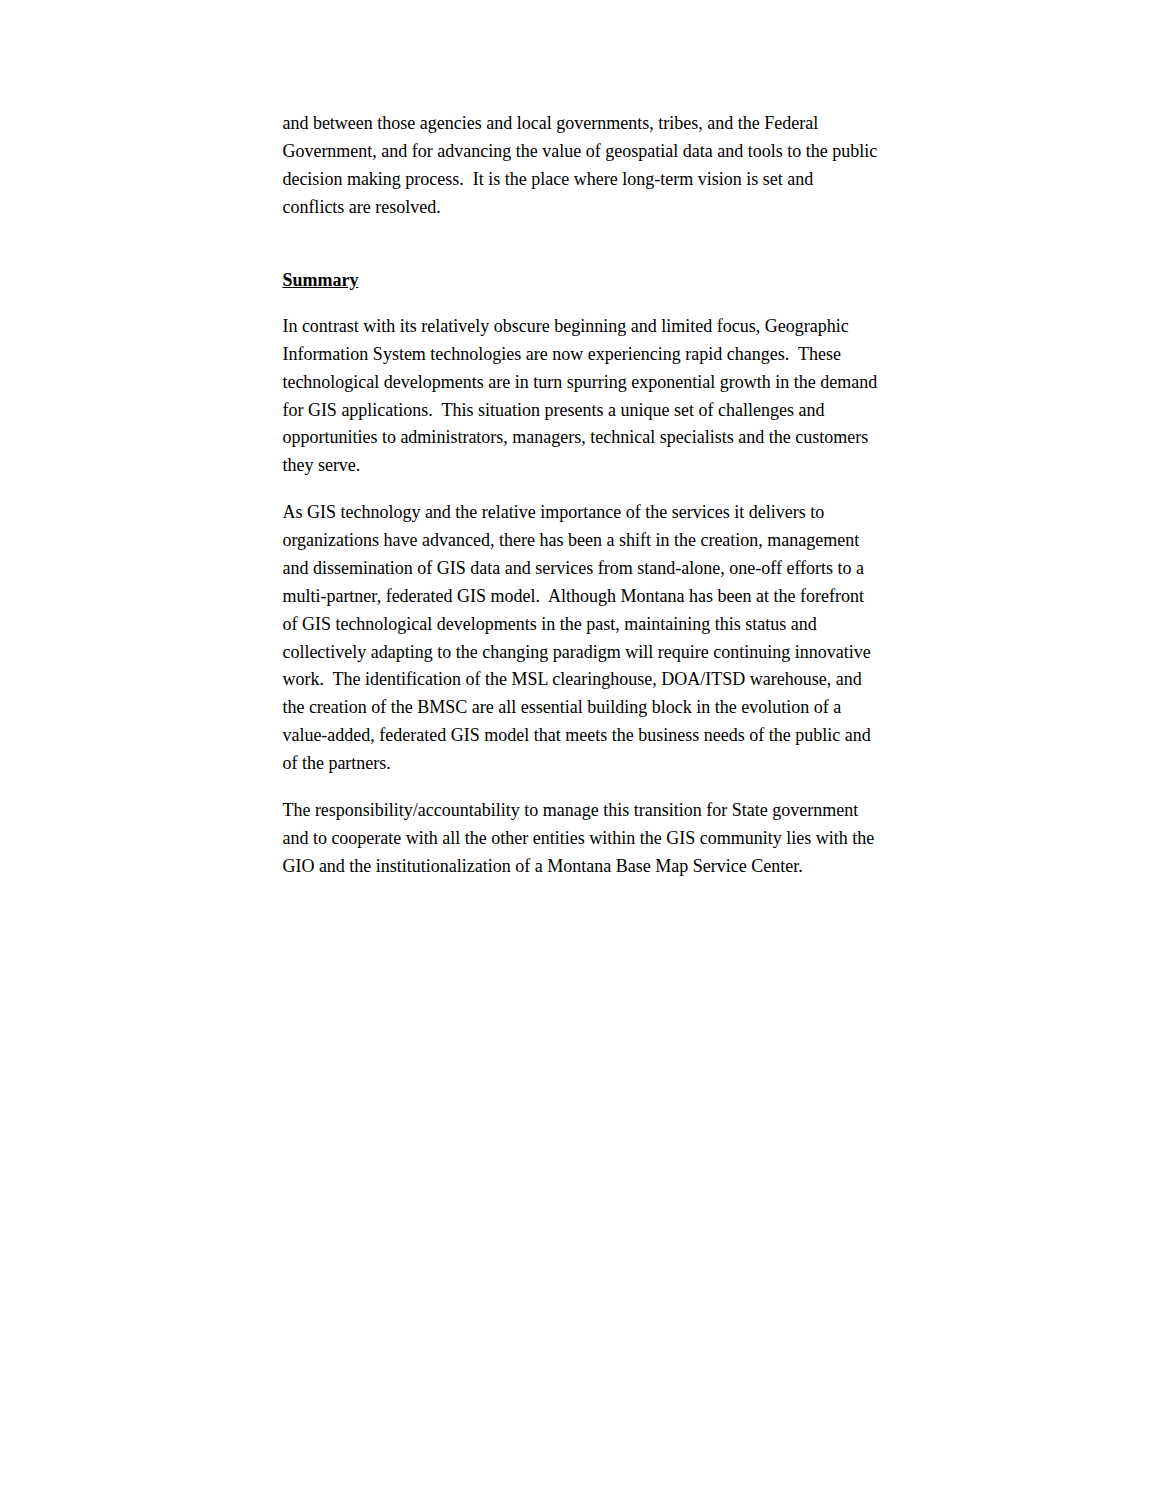and between those agencies and local governments, tribes, and the Federal Government, and for advancing the value of geospatial data and tools to the public decision making process. It is the place where long-term vision is set and conflicts are resolved.
Summary
In contrast with its relatively obscure beginning and limited focus, Geographic Information System technologies are now experiencing rapid changes. These technological developments are in turn spurring exponential growth in the demand for GIS applications. This situation presents a unique set of challenges and opportunities to administrators, managers, technical specialists and the customers they serve.
As GIS technology and the relative importance of the services it delivers to organizations have advanced, there has been a shift in the creation, management and dissemination of GIS data and services from stand-alone, one-off efforts to a multi-partner, federated GIS model. Although Montana has been at the forefront of GIS technological developments in the past, maintaining this status and collectively adapting to the changing paradigm will require continuing innovative work. The identification of the MSL clearinghouse, DOA/ITSD warehouse, and the creation of the BMSC are all essential building block in the evolution of a value-added, federated GIS model that meets the business needs of the public and of the partners.
The responsibility/accountability to manage this transition for State government and to cooperate with all the other entities within the GIS community lies with the GIO and the institutionalization of a Montana Base Map Service Center.